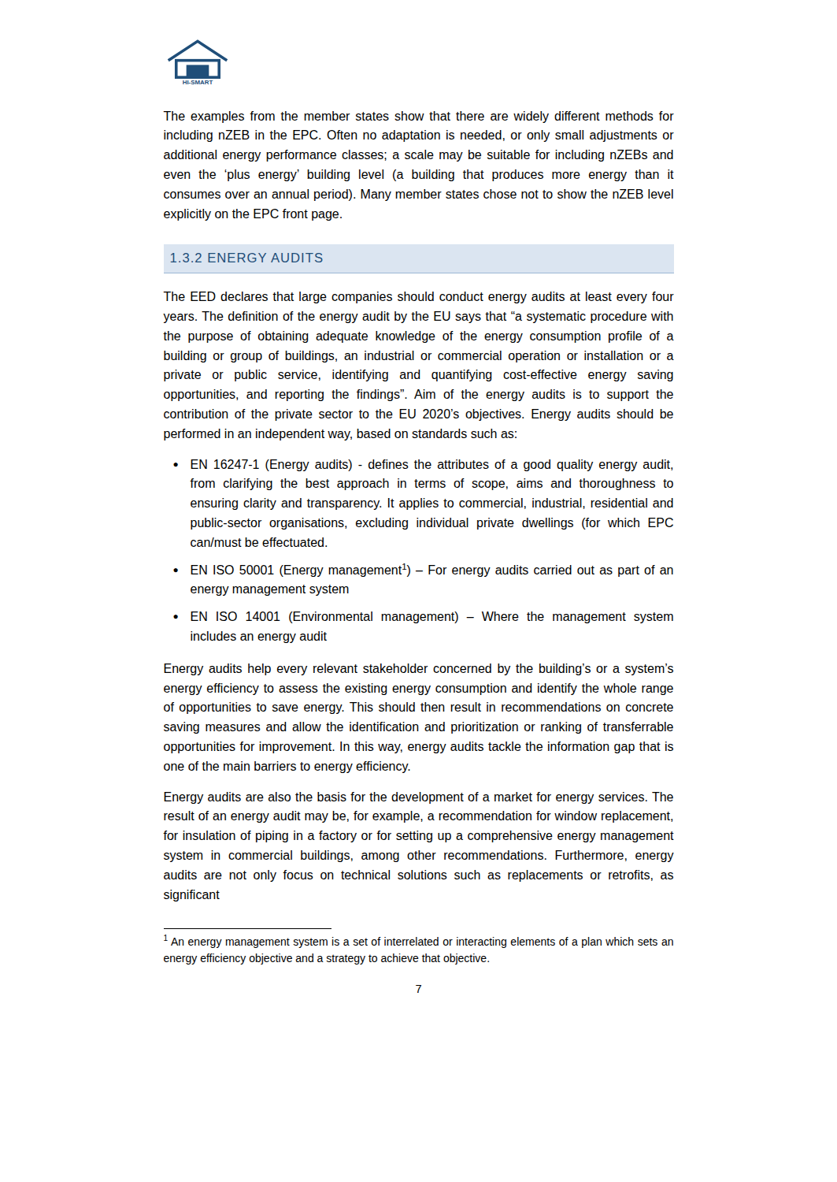HI-SMART logo HI-SMART
The examples from the member states show that there are widely different methods for including nZEB in the EPC. Often no adaptation is needed, or only small adjustments or additional energy performance classes; a scale may be suitable for including nZEBs and even the ‘plus energy’ building level (a building that produces more energy than it consumes over an annual period). Many member states chose not to show the nZEB level explicitly on the EPC front page.
1.3.2 ENERGY AUDITS
The EED declares that large companies should conduct energy audits at least every four years. The definition of the energy audit by the EU says that “a systematic procedure with the purpose of obtaining adequate knowledge of the energy consumption profile of a building or group of buildings, an industrial or commercial operation or installation or a private or public service, identifying and quantifying cost-effective energy saving opportunities, and reporting the findings”. Aim of the energy audits is to support the contribution of the private sector to the EU 2020’s objectives. Energy audits should be performed in an independent way, based on standards such as:
EN 16247-1 (Energy audits) - defines the attributes of a good quality energy audit, from clarifying the best approach in terms of scope, aims and thoroughness to ensuring clarity and transparency. It applies to commercial, industrial, residential and public-sector organisations, excluding individual private dwellings (for which EPC can/must be effectuated.
EN ISO 50001 (Energy management1) – For energy audits carried out as part of an energy management system
EN ISO 14001 (Environmental management) – Where the management system includes an energy audit
Energy audits help every relevant stakeholder concerned by the building’s or a system’s energy efficiency to assess the existing energy consumption and identify the whole range of opportunities to save energy. This should then result in recommendations on concrete saving measures and allow the identification and prioritization or ranking of transferrable opportunities for improvement. In this way, energy audits tackle the information gap that is one of the main barriers to energy efficiency.
Energy audits are also the basis for the development of a market for energy services. The result of an energy audit may be, for example, a recommendation for window replacement, for insulation of piping in a factory or for setting up a comprehensive energy management system in commercial buildings, among other recommendations. Furthermore, energy audits are not only focus on technical solutions such as replacements or retrofits, as significant
1 An energy management system is a set of interrelated or interacting elements of a plan which sets an energy efficiency objective and a strategy to achieve that objective.
7